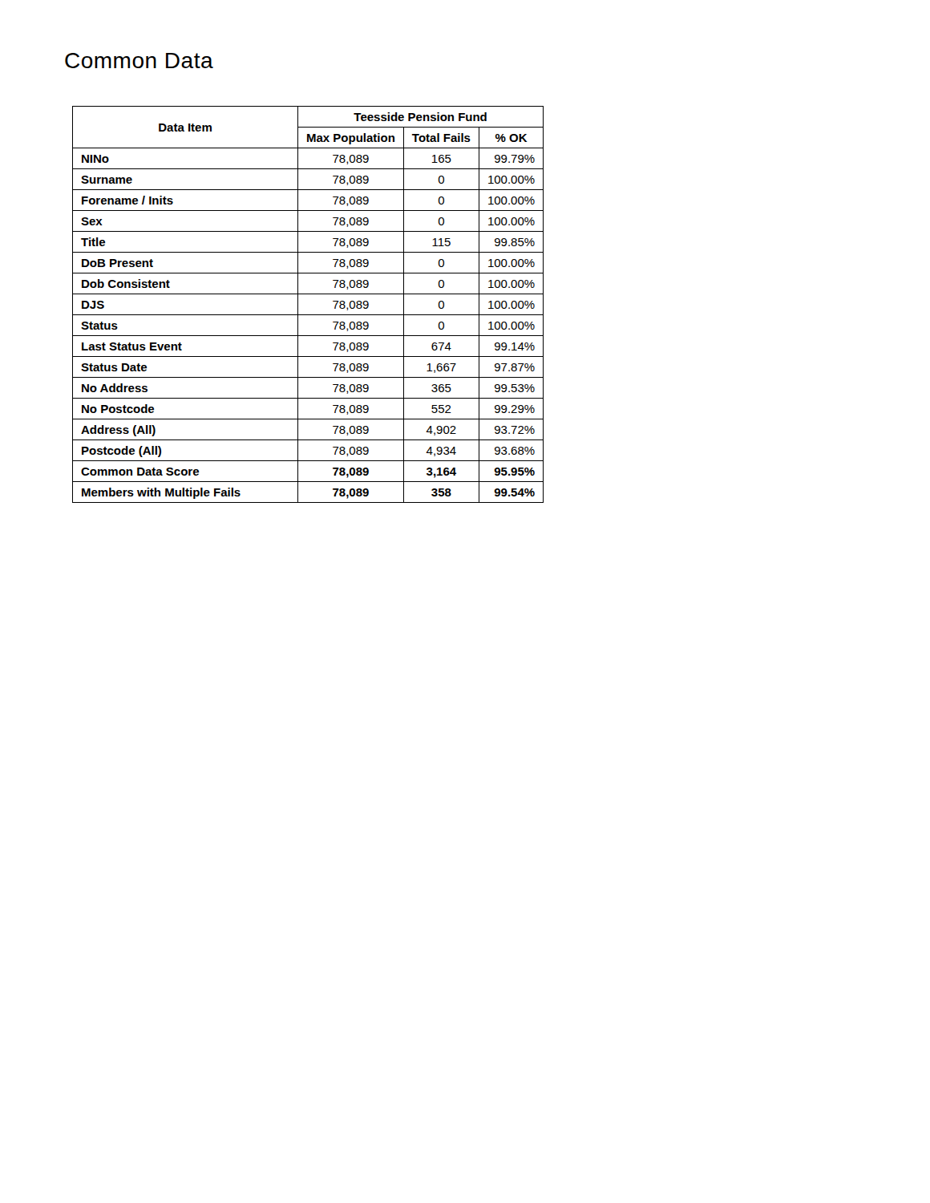Common Data
| Data Item | Teesside Pension Fund |
| --- | --- |
| Max Population | Total Fails | % OK |
| NINo | 78,089 | 165 | 99.79% |
| Surname | 78,089 | 0 | 100.00% |
| Forename / Inits | 78,089 | 0 | 100.00% |
| Sex | 78,089 | 0 | 100.00% |
| Title | 78,089 | 115 | 99.85% |
| DoB Present | 78,089 | 0 | 100.00% |
| Dob Consistent | 78,089 | 0 | 100.00% |
| DJS | 78,089 | 0 | 100.00% |
| Status | 78,089 | 0 | 100.00% |
| Last Status Event | 78,089 | 674 | 99.14% |
| Status Date | 78,089 | 1,667 | 97.87% |
| No Address | 78,089 | 365 | 99.53% |
| No Postcode | 78,089 | 552 | 99.29% |
| Address (All) | 78,089 | 4,902 | 93.72% |
| Postcode (All) | 78,089 | 4,934 | 93.68% |
| Common Data Score | 78,089 | 3,164 | 95.95% |
| Members with Multiple Fails | 78,089 | 358 | 99.54% |